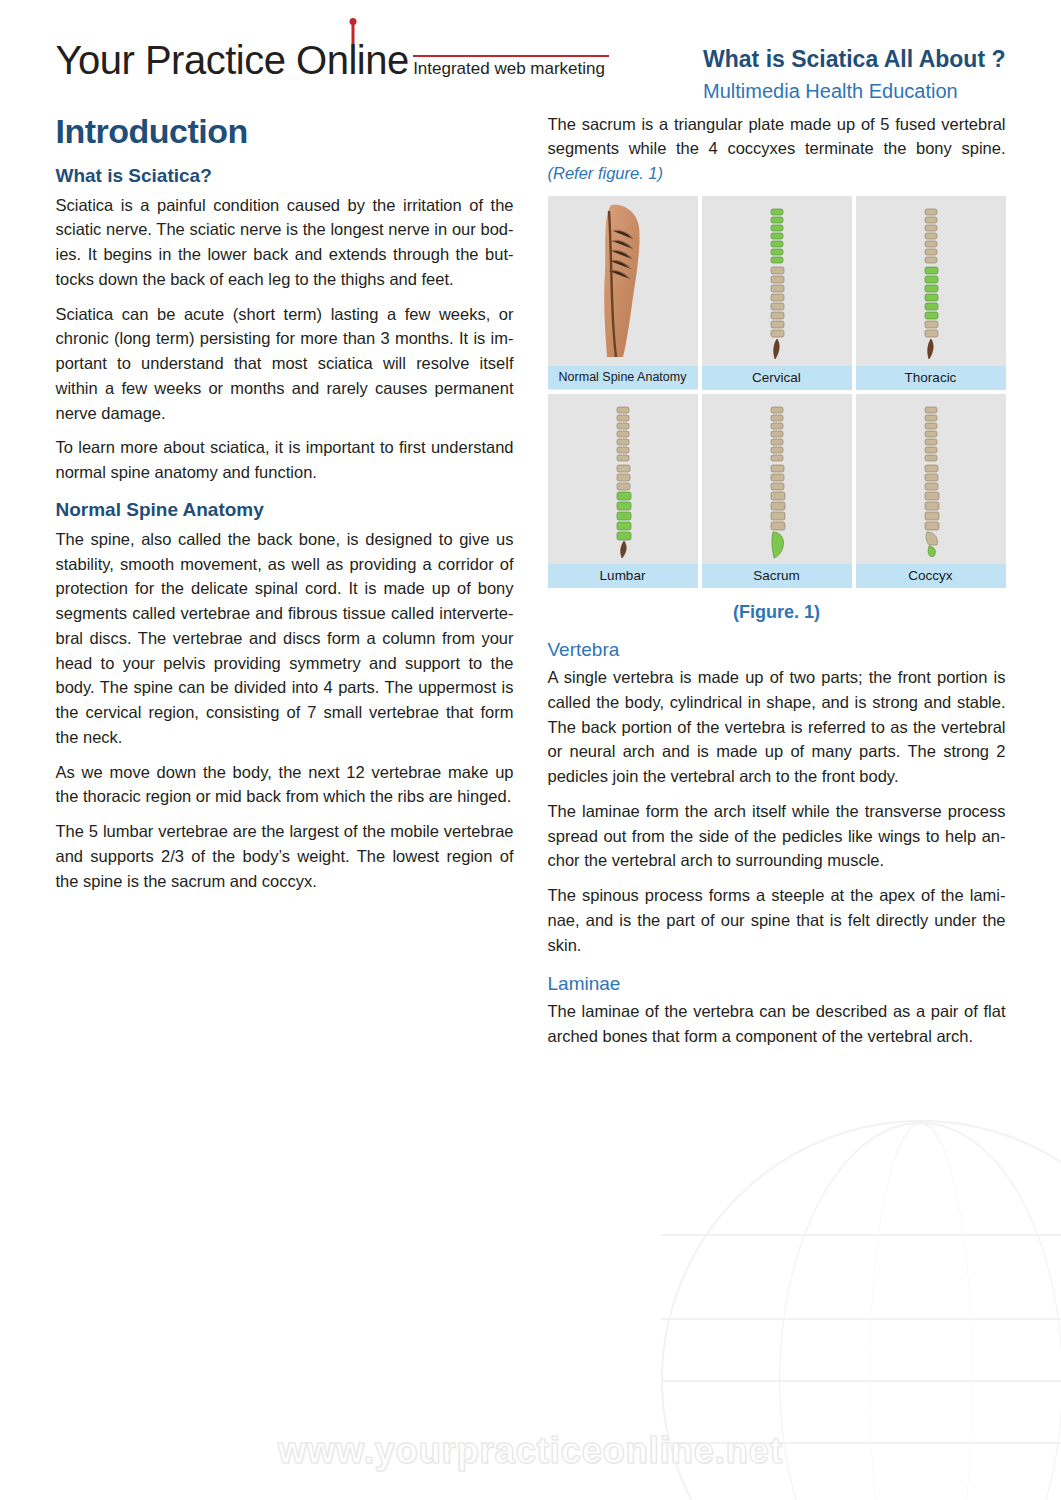Your Practice Online
Integrated web marketing
What is Sciatica All About ?
Multimedia Health Education
Introduction
What is Sciatica?
Sciatica is a painful condition caused by the irritation of the sciatic nerve. The sciatic nerve is the longest nerve in our bodies. It begins in the lower back and extends through the buttocks down the back of each leg to the thighs and feet.
Sciatica can be acute (short term) lasting a few weeks, or chronic (long term) persisting for more than 3 months. It is important to understand that most sciatica will resolve itself within a few weeks or months and rarely causes permanent nerve damage.
To learn more about sciatica, it is important to first understand normal spine anatomy and function.
Normal Spine Anatomy
The spine, also called the back bone, is designed to give us stability, smooth movement, as well as providing a corridor of protection for the delicate spinal cord. It is made up of bony segments called vertebrae and fibrous tissue called intervertebral discs. The vertebrae and discs form a column from your head to your pelvis providing symmetry and support to the body. The spine can be divided into 4 parts. The uppermost is the cervical region, consisting of 7 small vertebrae that form the neck.
As we move down the body, the next 12 vertebrae make up the thoracic region or mid back from which the ribs are hinged.
The 5 lumbar vertebrae are the largest of the mobile vertebrae and supports 2/3 of the body’s weight. The lowest region of the spine is the sacrum and coccyx.
The sacrum is a triangular plate made up of 5 fused vertebral segments while the 4 coccyxes terminate the bony spine.(Refer figure. 1)
Normal Spine Anatomy
Cervical
Thoracic
Lumbar
Sacrum
Coccyx
(Figure. 1)
Vertebra
A single vertebra is made up of two parts; the front portion is called the body, cylindrical in shape, and is strong and stable. The back portion of the vertebra is referred to as the vertebral or neural arch and is made up of many parts. The strong 2 pedicles join the vertebral arch to the front body.
The laminae form the arch itself while the transverse process spread out from the side of the pedicles like wings to help anchor the vertebral arch to surrounding muscle.
The spinous process forms a steeple at the apex of the laminae, and is the part of our spine that is felt directly under the skin.
Laminae
The laminae of the vertebra can be described as a pair of flat arched bones that form a component of the vertebral arch.
www.yourpracticeonline.net